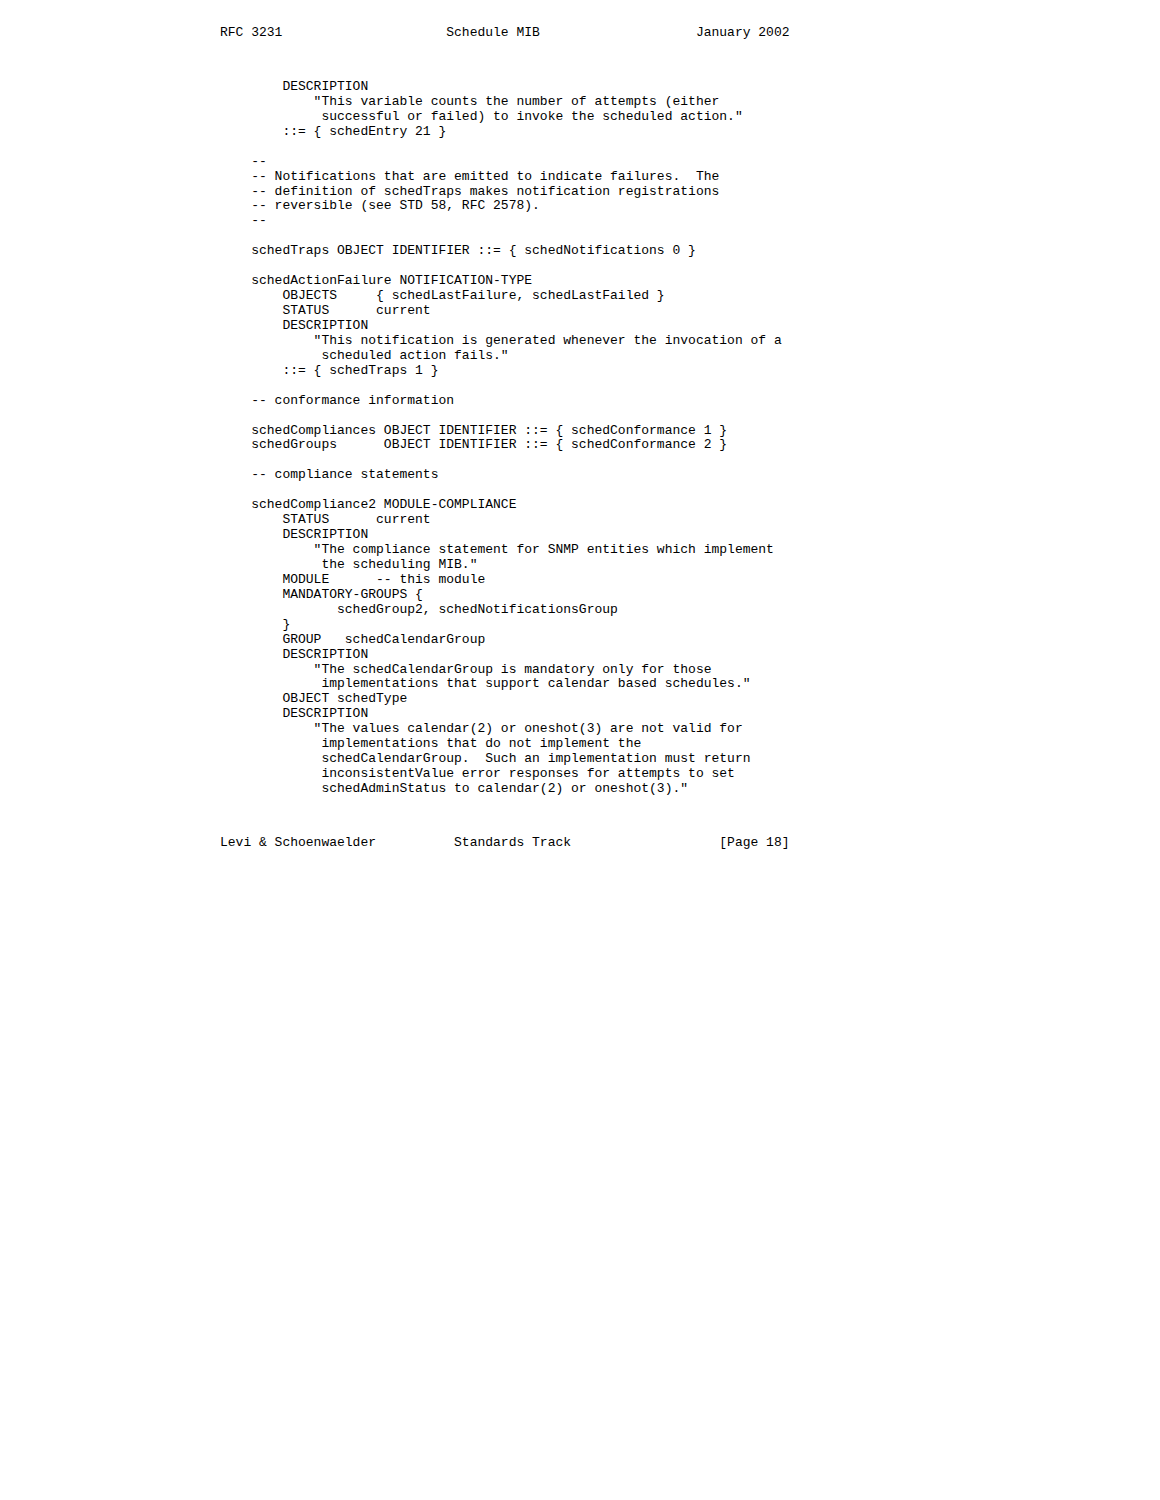RFC 3231                     Schedule MIB                    January 2002
        DESCRIPTION
            "This variable counts the number of attempts (either
             successful or failed) to invoke the scheduled action."
        ::= { schedEntry 21 }

    --
    -- Notifications that are emitted to indicate failures.  The
    -- definition of schedTraps makes notification registrations
    -- reversible (see STD 58, RFC 2578).
    --

    schedTraps OBJECT IDENTIFIER ::= { schedNotifications 0 }

    schedActionFailure NOTIFICATION-TYPE
        OBJECTS     { schedLastFailure, schedLastFailed }
        STATUS      current
        DESCRIPTION
            "This notification is generated whenever the invocation of a
             scheduled action fails."
        ::= { schedTraps 1 }

    -- conformance information

    schedCompliances OBJECT IDENTIFIER ::= { schedConformance 1 }
    schedGroups      OBJECT IDENTIFIER ::= { schedConformance 2 }

    -- compliance statements

    schedCompliance2 MODULE-COMPLIANCE
        STATUS      current
        DESCRIPTION
            "The compliance statement for SNMP entities which implement
             the scheduling MIB."
        MODULE      -- this module
        MANDATORY-GROUPS {
               schedGroup2, schedNotificationsGroup
        }
        GROUP   schedCalendarGroup
        DESCRIPTION
            "The schedCalendarGroup is mandatory only for those
             implementations that support calendar based schedules."
        OBJECT schedType
        DESCRIPTION
            "The values calendar(2) or oneshot(3) are not valid for
             implementations that do not implement the
             schedCalendarGroup.  Such an implementation must return
             inconsistentValue error responses for attempts to set
             schedAdminStatus to calendar(2) or oneshot(3)."
Levi & Schoenwaelder          Standards Track                   [Page 18]